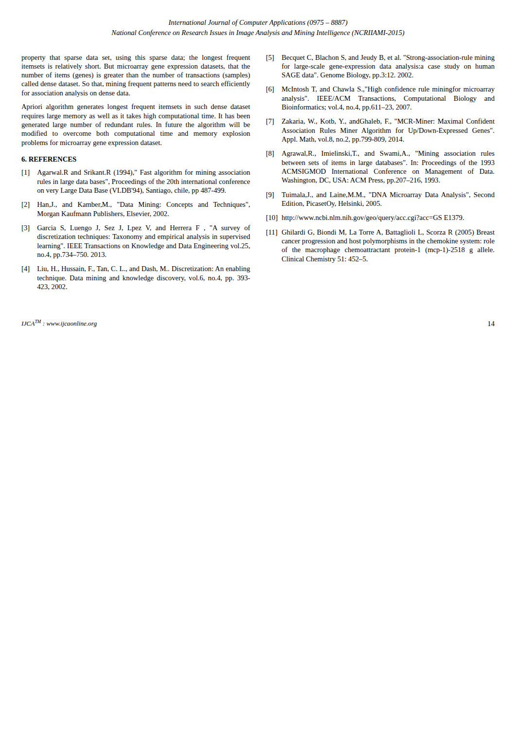International Journal of Computer Applications (0975 – 8887)
National Conference on Research Issues in Image Analysis and Mining Intelligence (NCRIIAMI-2015)
property that sparse data set, using this sparse data; the longest frequent itemsets is relatively short. But microarray gene expression datasets, that the number of items (genes) is greater than the number of transactions (samples) called dense dataset. So that, mining frequent patterns need to search efficiently for association analysis on dense data.
Apriori algorithm generates longest frequent itemsets in such dense dataset requires large memory as well as it takes high computational time. It has been generated large number of redundant rules. In future the algorithm will be modified to overcome both computational time and memory explosion problems for microarray gene expression dataset.
6. REFERENCES
[1] Agarwal.R and Srikant.R (1994)," Fast algorithm for mining association rules in large data bases", Proceedings of the 20th international conference on very Large Data Base (VLDB'94), Santiago, chile, pp 487-499.
[2] Han,J., and Kamber,M., "Data Mining: Concepts and Techniques", Morgan Kaufmann Publishers, Elsevier, 2002.
[3] Garcia S, Luengo J, Sez J, Lpez V, and Herrera F , "A survey of discretization techniques: Taxonomy and empirical analysis in supervised learning". IEEE Transactions on Knowledge and Data Engineering vol.25, no.4, pp.734–750. 2013.
[4] Liu, H., Hussain, F., Tan, C. L., and Dash, M.. Discretization: An enabling technique. Data mining and knowledge discovery, vol.6, no.4, pp. 393-423, 2002.
[5] Becquet C, Blachon S, and Jeudy B, et al. "Strong-association-rule mining for large-scale gene-expression data analysis:a case study on human SAGE data". Genome Biology, pp.3:12. 2002.
[6] McIntosh T, and Chawla S.,"High confidence rule miningfor microarray analysis". IEEE/ACM Transactions, Computational Biology and Bioinformatics; vol.4, no.4, pp.611–23, 2007.
[7] Zakaria, W., Kotb, Y., andGhaleb, F., "MCR-Miner: Maximal Confident Association Rules Miner Algorithm for Up/Down-Expressed Genes". Appl. Math, vol.8, no.2, pp.799-809, 2014.
[8] Agrawal,R., Imielinski,T., and Swami,A., "Mining association rules between sets of items in large databases". In: Proceedings of the 1993 ACMSIGMOD International Conference on Management of Data. Washington, DC, USA: ACM Press, pp.207–216, 1993.
[9] Tuimala,J., and Laine,M.M., "DNA Microarray Data Analysis", Second Edition, PicasetOy, Helsinki, 2005.
[10] http://www.ncbi.nlm.nih.gov/geo/query/acc.cgi?acc=GS E1379.
[11] Ghilardi G, Biondi M, La Torre A, Battaglioli L, Scorza R (2005) Breast cancer progression and host polymorphisms in the chemokine system: role of the macrophage chemoattractant protein-1 (mcp-1)-2518 g allele. Clinical Chemistry 51: 452–5.
IJCATM : www.ijcaonline.org 14